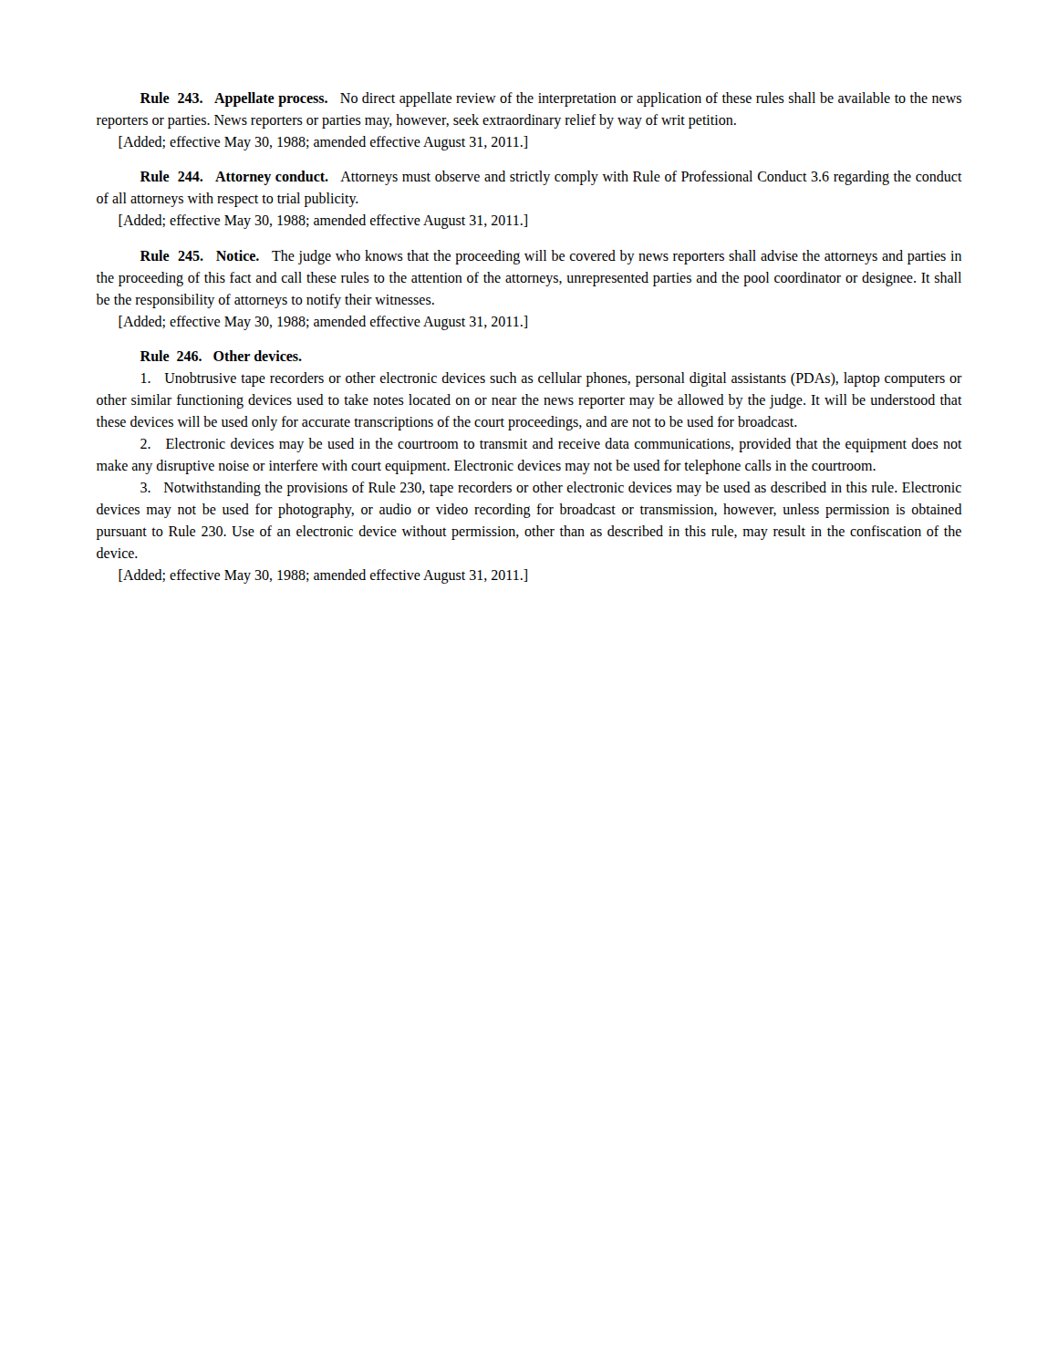Rule 243. Appellate process. No direct appellate review of the interpretation or application of these rules shall be available to the news reporters or parties. News reporters or parties may, however, seek extraordinary relief by way of writ petition.
[Added; effective May 30, 1988; amended effective August 31, 2011.]
Rule 244. Attorney conduct. Attorneys must observe and strictly comply with Rule of Professional Conduct 3.6 regarding the conduct of all attorneys with respect to trial publicity.
[Added; effective May 30, 1988; amended effective August 31, 2011.]
Rule 245. Notice. The judge who knows that the proceeding will be covered by news reporters shall advise the attorneys and parties in the proceeding of this fact and call these rules to the attention of the attorneys, unrepresented parties and the pool coordinator or designee. It shall be the responsibility of attorneys to notify their witnesses.
[Added; effective May 30, 1988; amended effective August 31, 2011.]
Rule 246. Other devices.
1. Unobtrusive tape recorders or other electronic devices such as cellular phones, personal digital assistants (PDAs), laptop computers or other similar functioning devices used to take notes located on or near the news reporter may be allowed by the judge. It will be understood that these devices will be used only for accurate transcriptions of the court proceedings, and are not to be used for broadcast.
2. Electronic devices may be used in the courtroom to transmit and receive data communications, provided that the equipment does not make any disruptive noise or interfere with court equipment. Electronic devices may not be used for telephone calls in the courtroom.
3. Notwithstanding the provisions of Rule 230, tape recorders or other electronic devices may be used as described in this rule. Electronic devices may not be used for photography, or audio or video recording for broadcast or transmission, however, unless permission is obtained pursuant to Rule 230. Use of an electronic device without permission, other than as described in this rule, may result in the confiscation of the device.
[Added; effective May 30, 1988; amended effective August 31, 2011.]